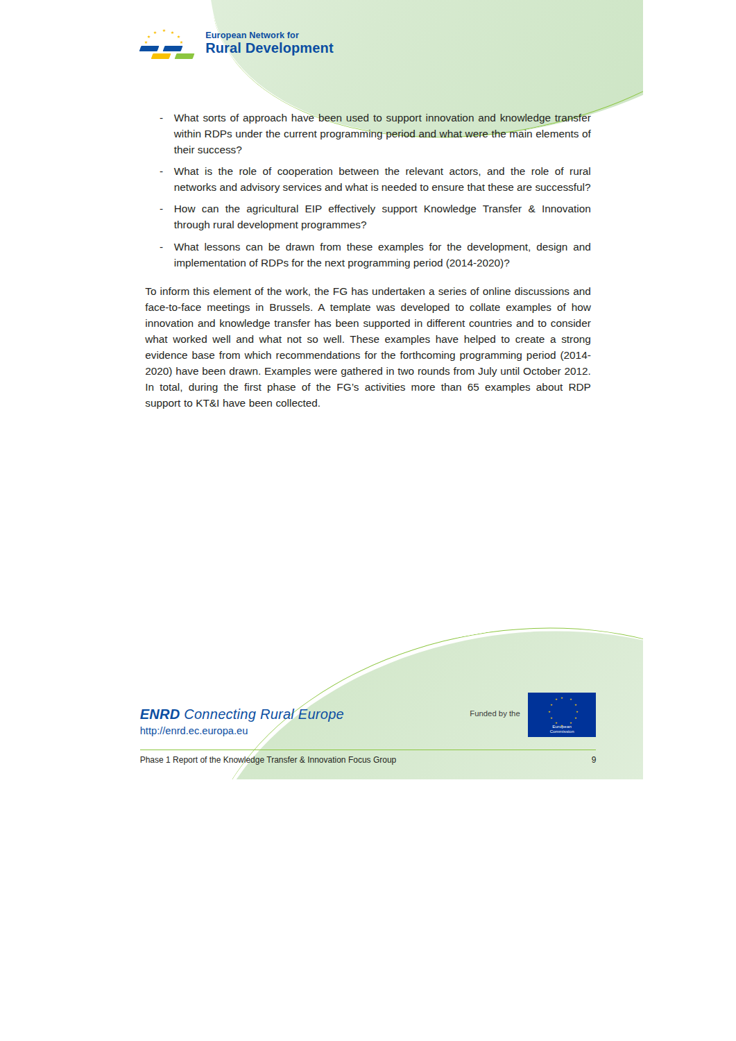★ ★ ★ ★ ★ ★ ★
European Network for
Rural Development
What sorts of approach have been used to support innovation and knowledge transfer within RDPs under the current programming period and what were the main elements of their success?
What is the role of cooperation between the relevant actors, and the role of rural networks and advisory services and what is needed to ensure that these are successful?
How can the agricultural EIP effectively support Knowledge Transfer & Innovation through rural development programmes?
What lessons can be drawn from these examples for the development, design and implementation of RDPs for the next programming period (2014-2020)?
To inform this element of the work, the FG has undertaken a series of online discussions and face-to-face meetings in Brussels. A template was developed to collate examples of how innovation and knowledge transfer has been supported in different countries and to consider what worked well and what not so well. These examples have helped to create a strong evidence base from which recommendations for the forthcoming programming period (2014-2020) have been drawn. Examples were gathered in two rounds from July until October 2012. In total, during the first phase of the FG’s activities more than 65 examples about RDP support to KT&I have been collected.
ENRD Connecting Rural Europe
http://enrd.ec.europa.eu
Funded by the
★ ★ ★ ★ ★ ★ ★ ★ ★ ★ ★ ★
European
Commission
Phase 1 Report of the Knowledge Transfer & Innovation Focus Group
9